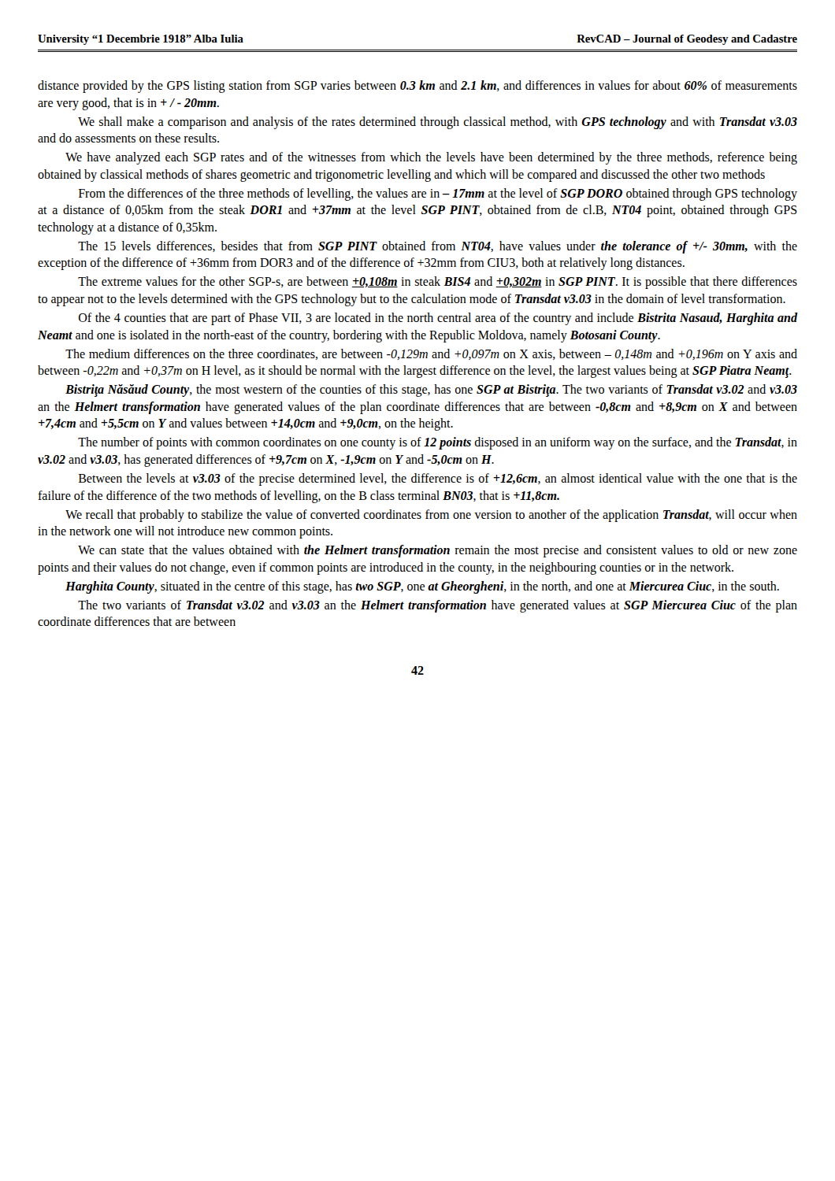University “1 Decembrie 1918” Alba Iulia RevCAD – Journal of Geodesy and Cadastre
distance provided by the GPS listing station from SGP varies between 0.3 km and 2.1 km, and differences in values for about 60% of measurements are very good, that is in + / - 20mm.
We shall make a comparison and analysis of the rates determined through classical method, with GPS technology and with Transdat v3.03 and do assessments on these results.
We have analyzed each SGP rates and of the witnesses from which the levels have been determined by the three methods, reference being obtained by classical methods of shares geometric and trigonometric levelling and which will be compared and discussed the other two methods
From the differences of the three methods of levelling, the values are in – 17mm at the level of SGP DORO obtained through GPS technology at a distance of 0,05km from the steak DOR1 and +37mm at the level SGP PINT, obtained from de cl.B, NT04 point, obtained through GPS technology at a distance of 0,35km.
The 15 levels differences, besides that from SGP PINT obtained from NT04, have values under the tolerance of +/- 30mm, with the exception of the difference of +36mm from DOR3 and of the difference of +32mm from CIU3, both at relatively long distances.
The extreme values for the other SGP-s, are between +0,108m in steak BIS4 and +0,302m in SGP PINT. It is possible that there differences to appear not to the levels determined with the GPS technology but to the calculation mode of Transdat v3.03 in the domain of level transformation.
Of the 4 counties that are part of Phase VII, 3 are located in the north central area of the country and include Bistrita Nasaud, Harghita and Neamt and one is isolated in the north-east of the country, bordering with the Republic Moldova, namely Botosani County.
The medium differences on the three coordinates, are between -0,129m and +0,097m on X axis, between – 0,148m and +0,196m on Y axis and between -0,22m and +0,37m on H level, as it should be normal with the largest difference on the level, the largest values being at SGP Piatra Neamţ.
Bistriţa Năsăud County, the most western of the counties of this stage, has one SGP at Bistriţa. The two variants of Transdat v3.02 and v3.03 an the Helmert transformation have generated values of the plan coordinate differences that are between -0,8cm and +8,9cm on X and between +7,4cm and +5,5cm on Y and values between +14,0cm and +9,0cm, on the height.
The number of points with common coordinates on one county is of 12 points disposed in an uniform way on the surface, and the Transdat, in v3.02 and v3.03, has generated differences of +9,7cm on X, -1,9cm on Y and -5,0cm on H.
Between the levels at v3.03 of the precise determined level, the difference is of +12,6cm, an almost identical value with the one that is the failure of the difference of the two methods of levelling, on the B class terminal BN03, that is +11,8cm.
We recall that probably to stabilize the value of converted coordinates from one version to another of the application Transdat, will occur when in the network one will not introduce new common points.
We can state that the values obtained with the Helmert transformation remain the most precise and consistent values to old or new zone points and their values do not change, even if common points are introduced in the county, in the neighbouring counties or in the network.
Harghita County, situated in the centre of this stage, has two SGP, one at Gheorgheni, in the north, and one at Miercurea Ciuc, in the south.
The two variants of Transdat v3.02 and v3.03 an the Helmert transformation have generated values at SGP Miercurea Ciuc of the plan coordinate differences that are between
42